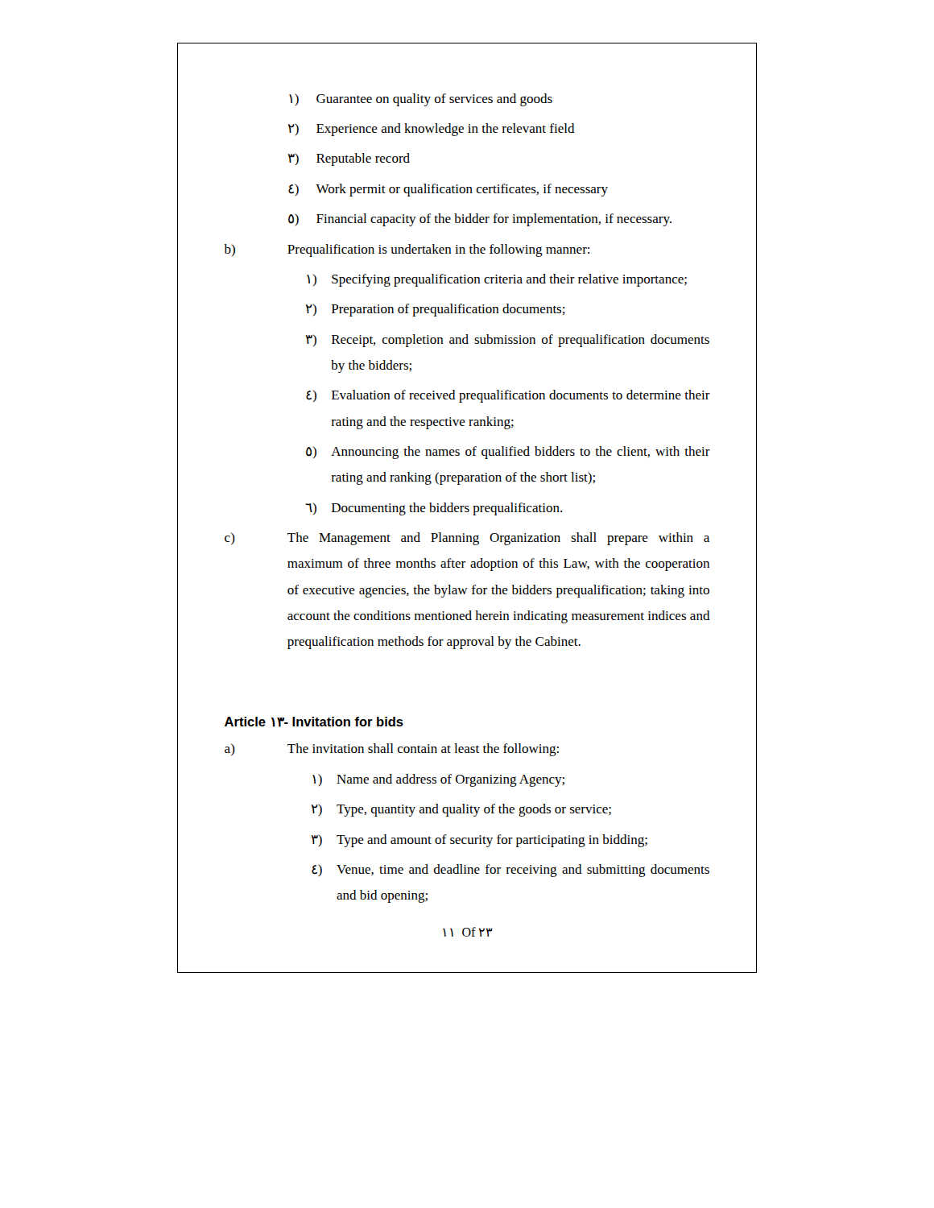١)
Guarantee on quality of services and goods
٢)
Experience and knowledge in the relevant field
٣)
Reputable record
٤)
Work permit or qualification certificates, if necessary
٥)
Financial capacity of the bidder for implementation, if necessary.
b)
Prequalification is undertaken in the following manner:
١)
Specifying prequalification criteria and their relative importance;
٢)
Preparation of prequalification documents;
٣)
Receipt, completion and submission of prequalification documents by the bidders;
٤)
Evaluation of received prequalification documents to determine their rating and the respective ranking;
٥)
Announcing the names of qualified bidders to the client, with their rating and ranking (preparation of the short list);
٦)
Documenting the bidders prequalification.
c)
The Management and Planning Organization shall prepare within a maximum of three months after adoption of this Law, with the cooperation of executive agencies, the bylaw for the bidders prequalification; taking into account the conditions mentioned herein indicating measurement indices and prequalification methods for approval by the Cabinet.
Article ١٣- Invitation for bids
a)
The invitation shall contain at least the following:
١)
Name and address of Organizing Agency;
٢)
Type, quantity and quality of the goods or service;
٣)
Type and amount of security for participating in bidding;
٤)
Venue, time and deadline for receiving and submitting documents and bid opening;
١١ Of ٢٣